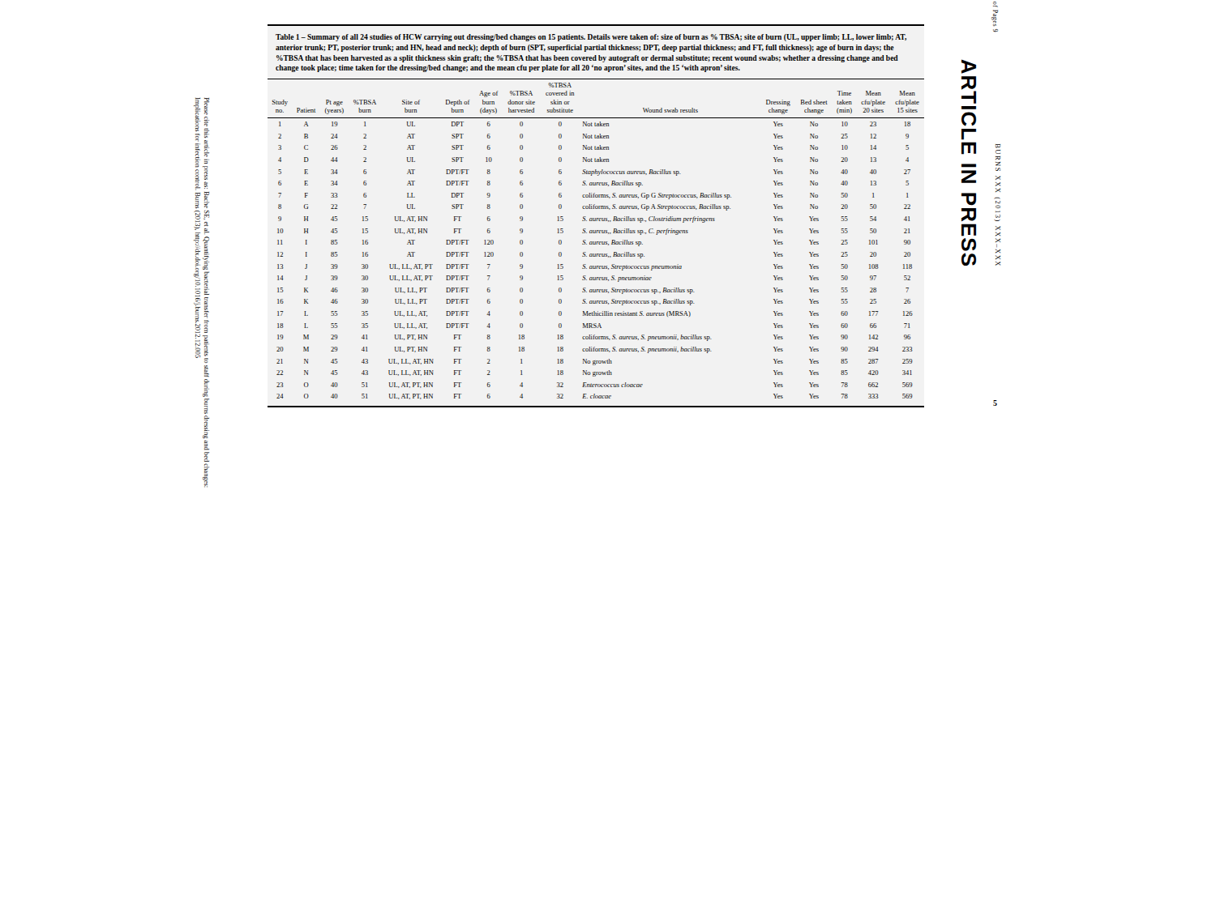Please cite this article in press as: Bache SE, et al. Quantifying bacterial transfer from patients to staff during burns dressing and bed changes:
Implications for infection control. Burns (2013), http://dx.doi.org/10.1016/j.burns.2012.12.005
JBUR-3935; No. of Pages 9
ARTICLE IN PRESS
BURNS XXX (2013) XXX–XXX
5
Table 1 – Summary of all 24 studies of HCW carrying out dressing/bed changes on 15 patients. Details were taken of: size of burn as % TBSA; site of burn (UL, upper limb; LL, lower limb; AT, anterior trunk; PT, posterior trunk; and HN, head and neck); depth of burn (SPT, superficial partial thickness; DPT, deep partial thickness; and FT, full thickness); age of burn in days; the %TBSA that has been harvested as a split thickness skin graft; the %TBSA that has been covered by autograft or dermal substitute; recent wound swabs; whether a dressing change and bed change took place; time taken for the dressing/bed change; and the mean cfu per plate for all 20 ‘no apron’ sites, and the 15 ‘with apron’ sites.
| Study no. | Patient | Pt age (years) | %TBSA burn | Site of burn | Depth of burn | Age of burn (days) | %TBSA donor site harvested | %TBSA covered in skin or substitute | Wound swab results | Dressing change | Bed sheet change | Time taken (min) | Mean cfu/plate 20 sites | Mean cfu/plate 15 sites |
| --- | --- | --- | --- | --- | --- | --- | --- | --- | --- | --- | --- | --- | --- | --- |
| 1 | A | 19 | 1 | UL | DPT | 6 | 0 | 0 | Not taken | Yes | No | 10 | 23 | 18 |
| 2 | B | 24 | 2 | AT | SPT | 6 | 0 | 0 | Not taken | Yes | No | 25 | 12 | 9 |
| 3 | C | 26 | 2 | AT | SPT | 6 | 0 | 0 | Not taken | Yes | No | 10 | 14 | 5 |
| 4 | D | 44 | 2 | UL | SPT | 10 | 0 | 0 | Not taken | Yes | No | 20 | 13 | 4 |
| 5 | E | 34 | 6 | AT | DPT/FT | 8 | 6 | 6 | Staphylococcus aureus, Bacillus sp. | Yes | No | 40 | 40 | 27 |
| 6 | E | 34 | 6 | AT | DPT/FT | 8 | 6 | 6 | S. aureus, Bacillus sp. | Yes | No | 40 | 13 | 5 |
| 7 | F | 33 | 6 | LL | DPT | 9 | 6 | 6 | coliforms, S. aureus , Gp G Streptococcus, Bacillus sp. | Yes | No | 50 | 1 | 1 |
| 8 | G | 22 | 7 | UL | SPT | 8 | 0 | 0 | coliforms, S. aureus , Gp A Streptococcus, Bacillus sp. | Yes | No | 20 | 50 | 22 |
| 9 | H | 45 | 15 | UL, AT, HN | FT | 6 | 9 | 15 | S. aureus,, Bacillus sp., Clostridium perfringens | Yes | Yes | 55 | 54 | 41 |
| 10 | H | 45 | 15 | UL, AT, HN | FT | 6 | 9 | 15 | S. aureus,, Bacillus sp., C. perfringens | Yes | Yes | 55 | 50 | 21 |
| 11 | I | 85 | 16 | AT | DPT/FT | 120 | 0 | 0 | S. aureus, Bacillus sp. | Yes | Yes | 25 | 101 | 90 |
| 12 | I | 85 | 16 | AT | DPT/FT | 120 | 0 | 0 | S. aureus,, Bacillus sp. | Yes | Yes | 25 | 20 | 20 |
| 13 | J | 39 | 30 | UL, LL, AT, PT | DPT/FT | 7 | 9 | 15 | S. aureus, Streptococcus pneumonia | Yes | Yes | 50 | 108 | 118 |
| 14 | J | 39 | 30 | UL, LL, AT, PT | DPT/FT | 7 | 9 | 15 | S. aureus, S. pneumoniae | Yes | Yes | 50 | 97 | 52 |
| 15 | K | 46 | 30 | UL, LL, PT | DPT/FT | 6 | 0 | 0 | S. aureus, Streptococcus sp., Bacillus sp. | Yes | Yes | 55 | 28 | 7 |
| 16 | K | 46 | 30 | UL, LL, PT | DPT/FT | 6 | 0 | 0 | S. aureus, Streptococcus sp., Bacillus sp. | Yes | Yes | 55 | 25 | 26 |
| 17 | L | 55 | 35 | UL, LL, AT, | DPT/FT | 4 | 0 | 0 | Methicillin resistant S. aureus (MRSA) | Yes | Yes | 60 | 177 | 126 |
| 18 | L | 55 | 35 | UL, LL, AT, | DPT/FT | 4 | 0 | 0 | MRSA | Yes | Yes | 60 | 66 | 71 |
| 19 | M | 29 | 41 | UL, PT, HN | FT | 8 | 18 | 18 | coliforms, S. aureus, S. pneumonii, bacillus sp. | Yes | Yes | 90 | 142 | 96 |
| 20 | M | 29 | 41 | UL, PT, HN | FT | 8 | 18 | 18 | coliforms, S. aureus, S. pneumonii, bacillus sp. | Yes | Yes | 90 | 294 | 233 |
| 21 | N | 45 | 43 | UL, LL, AT, HN | FT | 2 | 1 | 18 | No growth | Yes | Yes | 85 | 287 | 259 |
| 22 | N | 45 | 43 | UL, LL, AT, HN | FT | 2 | 1 | 18 | No growth | Yes | Yes | 85 | 420 | 341 |
| 23 | O | 40 | 51 | UL, AT, PT, HN | FT | 6 | 4 | 32 | Enterococcus cloacae | Yes | Yes | 78 | 662 | 569 |
| 24 | O | 40 | 51 | UL, AT, PT, HN | FT | 6 | 4 | 32 | E. cloacae | Yes | Yes | 78 | 333 | 569 |